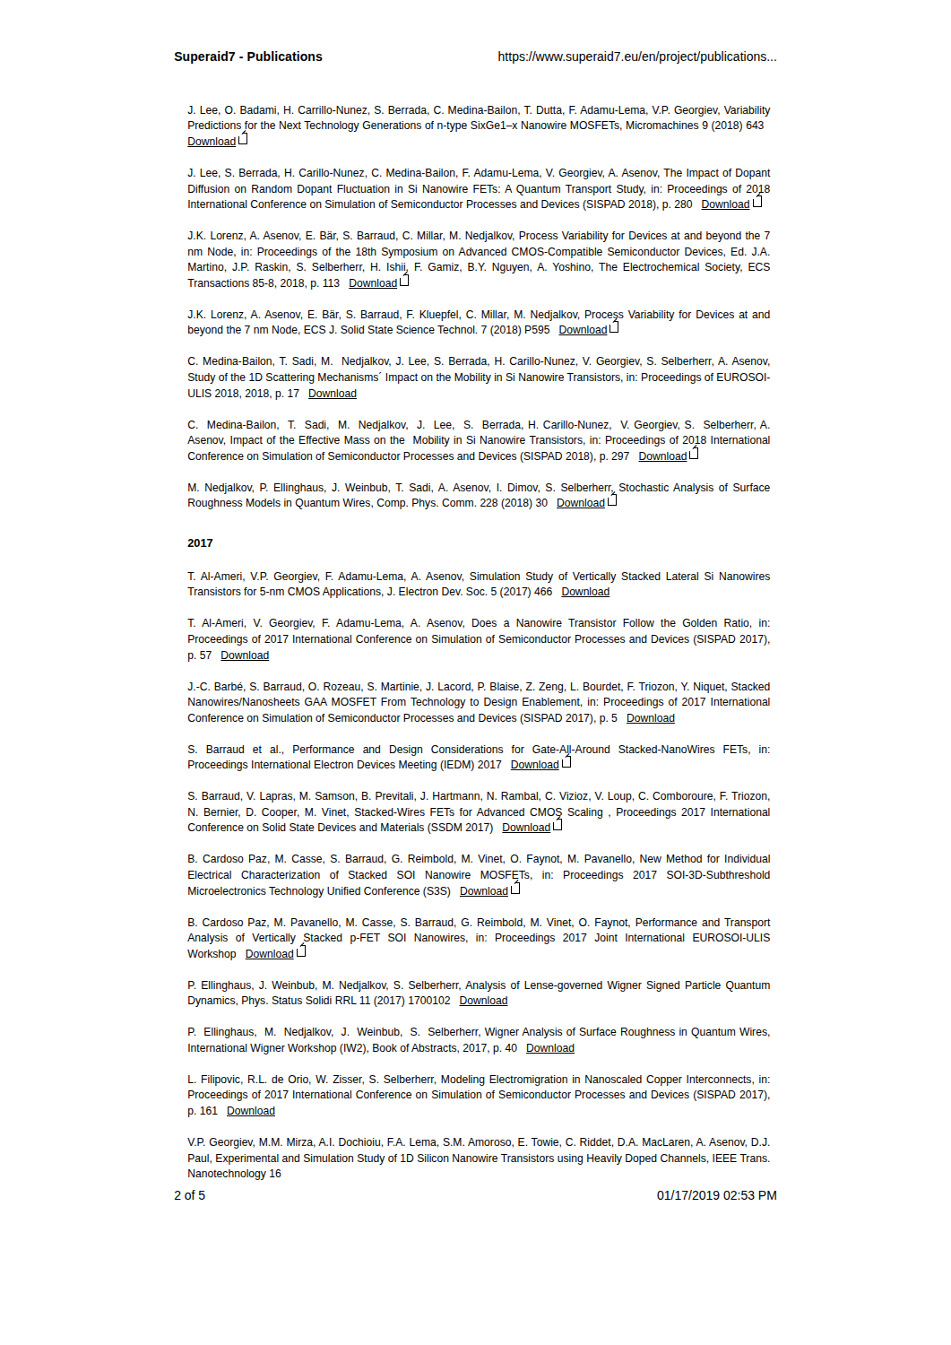Superaid7 - Publications
https://www.superaid7.eu/en/project/publications...
J. Lee, O. Badami, H. Carrillo-Nunez, S. Berrada, C. Medina-Bailon, T. Dutta, F. Adamu-Lema, V.P. Georgiev, Variability Predictions for the Next Technology Generations of n-type SixGe1–x Nanowire MOSFETs, Micromachines 9 (2018) 643 Download
J. Lee, S. Berrada, H. Carillo-Nunez, C. Medina-Bailon, F. Adamu-Lema, V. Georgiev, A. Asenov, The Impact of Dopant Diffusion on Random Dopant Fluctuation in Si Nanowire FETs: A Quantum Transport Study, in: Proceedings of 2018 International Conference on Simulation of Semiconductor Processes and Devices (SISPAD 2018), p. 280 Download
J.K. Lorenz, A. Asenov, E. Bär, S. Barraud, C. Millar, M. Nedjalkov, Process Variability for Devices at and beyond the 7 nm Node, in: Proceedings of the 18th Symposium on Advanced CMOS-Compatible Semiconductor Devices, Ed. J.A. Martino, J.P. Raskin, S. Selberherr, H. Ishii, F. Gamiz, B.Y. Nguyen, A. Yoshino, The Electrochemical Society, ECS Transactions 85-8, 2018, p. 113 Download
J.K. Lorenz, A. Asenov, E. Bär, S. Barraud, F. Kluepfel, C. Millar, M. Nedjalkov, Process Variability for Devices at and beyond the 7 nm Node, ECS J. Solid State Science Technol. 7 (2018) P595 Download
C. Medina-Bailon, T. Sadi, M. Nedjalkov, J. Lee, S. Berrada, H. Carillo-Nunez, V. Georgiev, S. Selberherr, A. Asenov, Study of the 1D Scattering Mechanisms´ Impact on the Mobility in Si Nanowire Transistors, in: Proceedings of EUROSOI-ULIS 2018, 2018, p. 17 Download
C. Medina-Bailon, T. Sadi, M. Nedjalkov, J. Lee, S. Berrada, H. Carillo-Nunez, V. Georgiev, S. Selberherr, A. Asenov, Impact of the Effective Mass on the Mobility in Si Nanowire Transistors, in: Proceedings of 2018 International Conference on Simulation of Semiconductor Processes and Devices (SISPAD 2018), p. 297 Download
M. Nedjalkov, P. Ellinghaus, J. Weinbub, T. Sadi, A. Asenov, I. Dimov, S. Selberherr, Stochastic Analysis of Surface Roughness Models in Quantum Wires, Comp. Phys. Comm. 228 (2018) 30 Download
2017
T. Al-Ameri, V.P. Georgiev, F. Adamu-Lema, A. Asenov, Simulation Study of Vertically Stacked Lateral Si Nanowires Transistors for 5-nm CMOS Applications, J. Electron Dev. Soc. 5 (2017) 466 Download
T. Al-Ameri, V. Georgiev, F. Adamu-Lema, A. Asenov, Does a Nanowire Transistor Follow the Golden Ratio, in: Proceedings of 2017 International Conference on Simulation of Semiconductor Processes and Devices (SISPAD 2017), p. 57 Download
J.-C. Barbé, S. Barraud, O. Rozeau, S. Martinie, J. Lacord, P. Blaise, Z. Zeng, L. Bourdet, F. Triozon, Y. Niquet, Stacked Nanowires/Nanosheets GAA MOSFET From Technology to Design Enablement, in: Proceedings of 2017 International Conference on Simulation of Semiconductor Processes and Devices (SISPAD 2017), p. 5 Download
S. Barraud et al., Performance and Design Considerations for Gate-All-Around Stacked-NanoWires FETs, in: Proceedings International Electron Devices Meeting (IEDM) 2017 Download
S. Barraud, V. Lapras, M. Samson, B. Previtali, J. Hartmann, N. Rambal, C. Vizioz, V. Loup, C. Comboroure, F. Triozon, N. Bernier, D. Cooper, M. Vinet, Stacked-Wires FETs for Advanced CMOS Scaling , Proceedings 2017 International Conference on Solid State Devices and Materials (SSDM 2017) Download
B. Cardoso Paz, M. Casse, S. Barraud, G. Reimbold, M. Vinet, O. Faynot, M. Pavanello, New Method for Individual Electrical Characterization of Stacked SOI Nanowire MOSFETs, in: Proceedings 2017 SOI-3D-Subthreshold Microelectronics Technology Unified Conference (S3S) Download
B. Cardoso Paz, M. Pavanello, M. Casse, S. Barraud, G. Reimbold, M. Vinet, O. Faynot, Performance and Transport Analysis of Vertically Stacked p-FET SOI Nanowires, in: Proceedings 2017 Joint International EUROSOI-ULIS Workshop Download
P. Ellinghaus, J. Weinbub, M. Nedjalkov, S. Selberherr, Analysis of Lense-governed Wigner Signed Particle Quantum Dynamics, Phys. Status Solidi RRL 11 (2017) 1700102 Download
P. Ellinghaus, M. Nedjalkov, J. Weinbub, S. Selberherr, Wigner Analysis of Surface Roughness in Quantum Wires, International Wigner Workshop (IW2), Book of Abstracts, 2017, p. 40 Download
L. Filipovic, R.L. de Orio, W. Zisser, S. Selberherr, Modeling Electromigration in Nanoscaled Copper Interconnects, in: Proceedings of 2017 International Conference on Simulation of Semiconductor Processes and Devices (SISPAD 2017), p. 161 Download
V.P. Georgiev, M.M. Mirza, A.I. Dochioiu, F.A. Lema, S.M. Amoroso, E. Towie, C. Riddet, D.A. MacLaren, A. Asenov, D.J. Paul, Experimental and Simulation Study of 1D Silicon Nanowire Transistors using Heavily Doped Channels, IEEE Trans. Nanotechnology 16
2 of 5
01/17/2019 02:53 PM